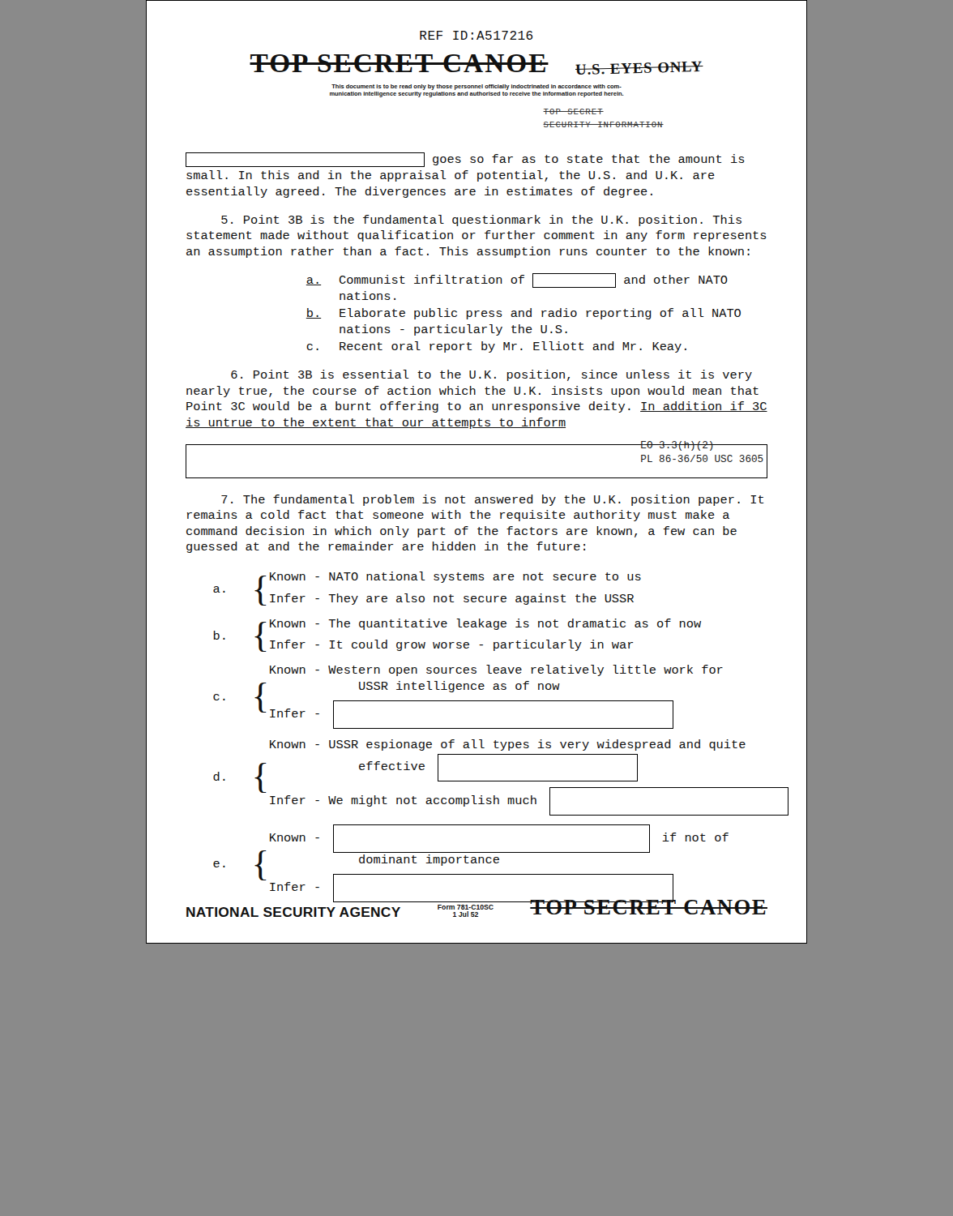REF ID:A517216
TOP SECRET CANOE
U.S. EYES ONLY
This document is to be read only by those personnel officially indoctrinated in accordance with com-
munication intelligence security regulations and authorised to receive the information reported herein.
TOP SECRET
SECURITY INFORMATION
goes so far as to state that the amount is small. In this and in the appraisal of potential, the U.S. and U.K. are essentially agreed. The divergences are in estimates of degree.
5. Point 3B is the fundamental questionmark in the U.K. position. This statement made without qualification or further comment in any form represents an assumption rather than a fact. This assumption runs counter to the known:
a. Communist infiltration of and other NATO nations.
b. Elaborate public press and radio reporting of all NATO
nations - particularly the U.S.
c. Recent oral report by Mr. Elliott and Mr. Keay.
6. Point 3B is essential to the U.K. position, since unless it is very nearly true, the course of action which the U.K. insists upon would mean that Point 3C would be a burnt offering to an unresponsive deity. In addition if 3C is untrue to the extent that our attempts to inform
7. The fundamental problem is not answered by the U.K. position paper. It remains a cold fact that someone with the requisite authority must make a command decision in which only part of the factors are known, a few can be guessed at and the remainder are hidden in the future:
EO 3.3(h)(2)
PL 86-36/50 USC 3605
a.
{
Known - NATO national systems are not secure to us
Infer - They are also not secure against the USSR
b.
{
Known - The quantitative leakage is not dramatic as of now
Infer - It could grow worse - particularly in war
c.
{
Known - Western open sources leave relatively little work for
USSR intelligence as of now
Infer -
d.
{
Known - USSR espionage of all types is very widespread and quite
effective
Infer - We might not accomplish much
e.
{
Known - if not of
dominant importance
Infer -
NATIONAL SECURITY AGENCY
Form 781-C10SC
1 Jul 52
TOP SECRET CANOE